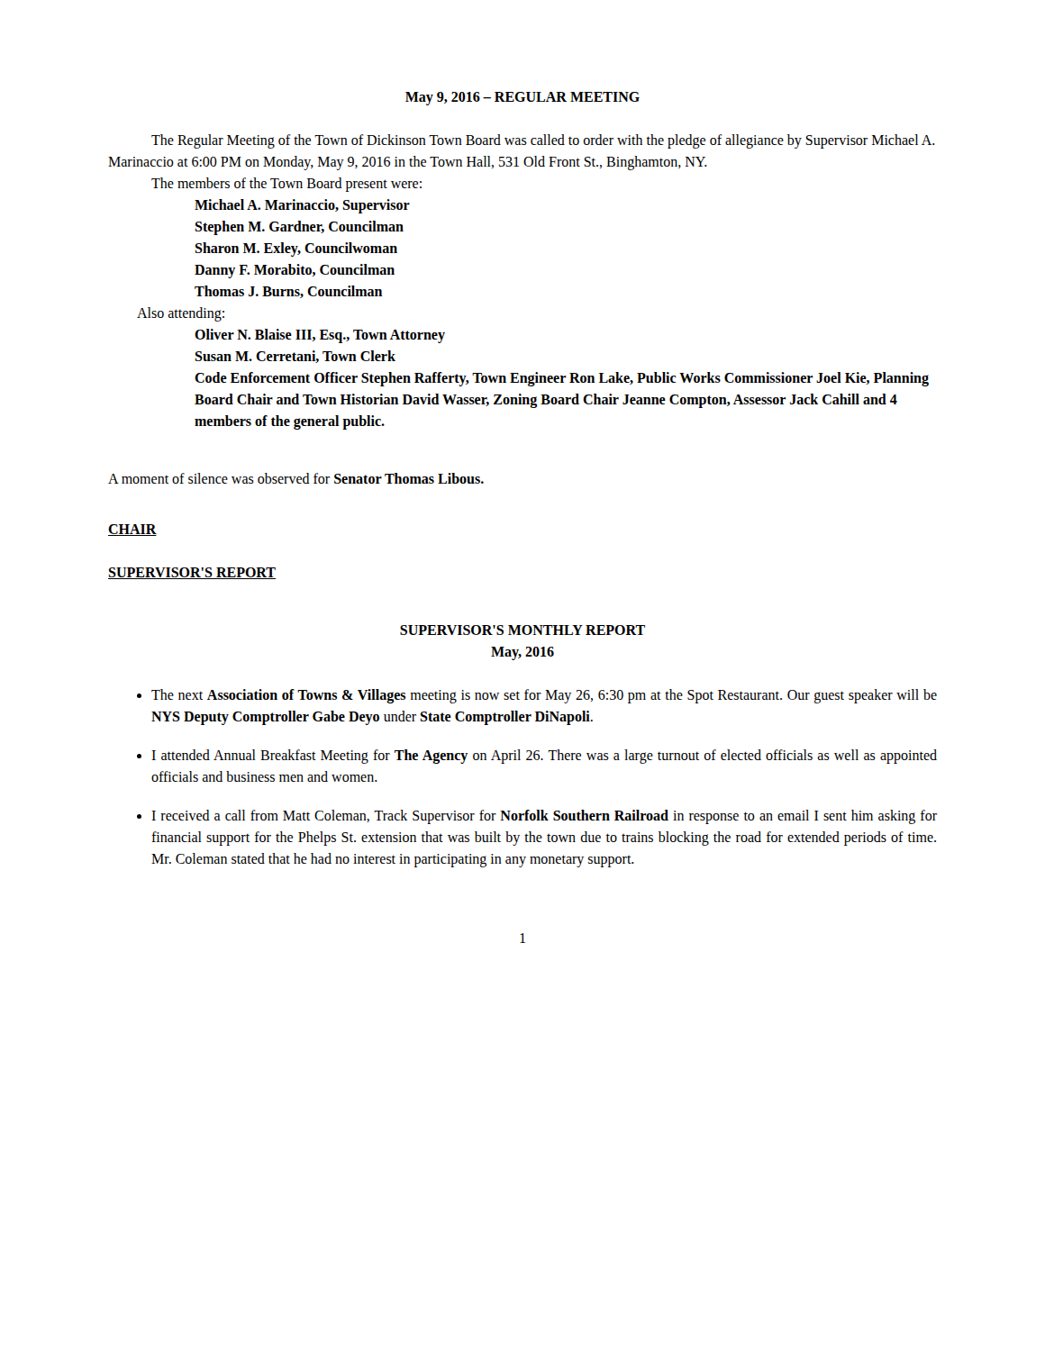May 9, 2016 – REGULAR MEETING
The Regular Meeting of the Town of Dickinson Town Board was called to order with the pledge of allegiance by Supervisor Michael A. Marinaccio at 6:00 PM on Monday, May 9, 2016 in the Town Hall, 531 Old Front St., Binghamton, NY.
The members of the Town Board present were:
Michael A. Marinaccio, Supervisor
Stephen M. Gardner, Councilman
Sharon M. Exley, Councilwoman
Danny F. Morabito, Councilman
Thomas J. Burns, Councilman
Also attending:
Oliver N. Blaise III, Esq., Town Attorney
Susan M. Cerretani, Town Clerk
Code Enforcement Officer Stephen Rafferty, Town Engineer Ron Lake, Public Works Commissioner Joel Kie, Planning Board Chair and Town Historian David Wasser, Zoning Board Chair Jeanne Compton, Assessor Jack Cahill and 4 members of the general public.
A moment of silence was observed for Senator Thomas Libous.
CHAIR
SUPERVISOR'S REPORT
SUPERVISOR'S MONTHLY REPORT
May, 2016
The next Association of Towns & Villages meeting is now set for May 26, 6:30 pm at the Spot Restaurant. Our guest speaker will be NYS Deputy Comptroller Gabe Deyo under State Comptroller DiNapoli.
I attended Annual Breakfast Meeting for The Agency on April 26. There was a large turnout of elected officials as well as appointed officials and business men and women.
I received a call from Matt Coleman, Track Supervisor for Norfolk Southern Railroad in response to an email I sent him asking for financial support for the Phelps St. extension that was built by the town due to trains blocking the road for extended periods of time. Mr. Coleman stated that he had no interest in participating in any monetary support.
1